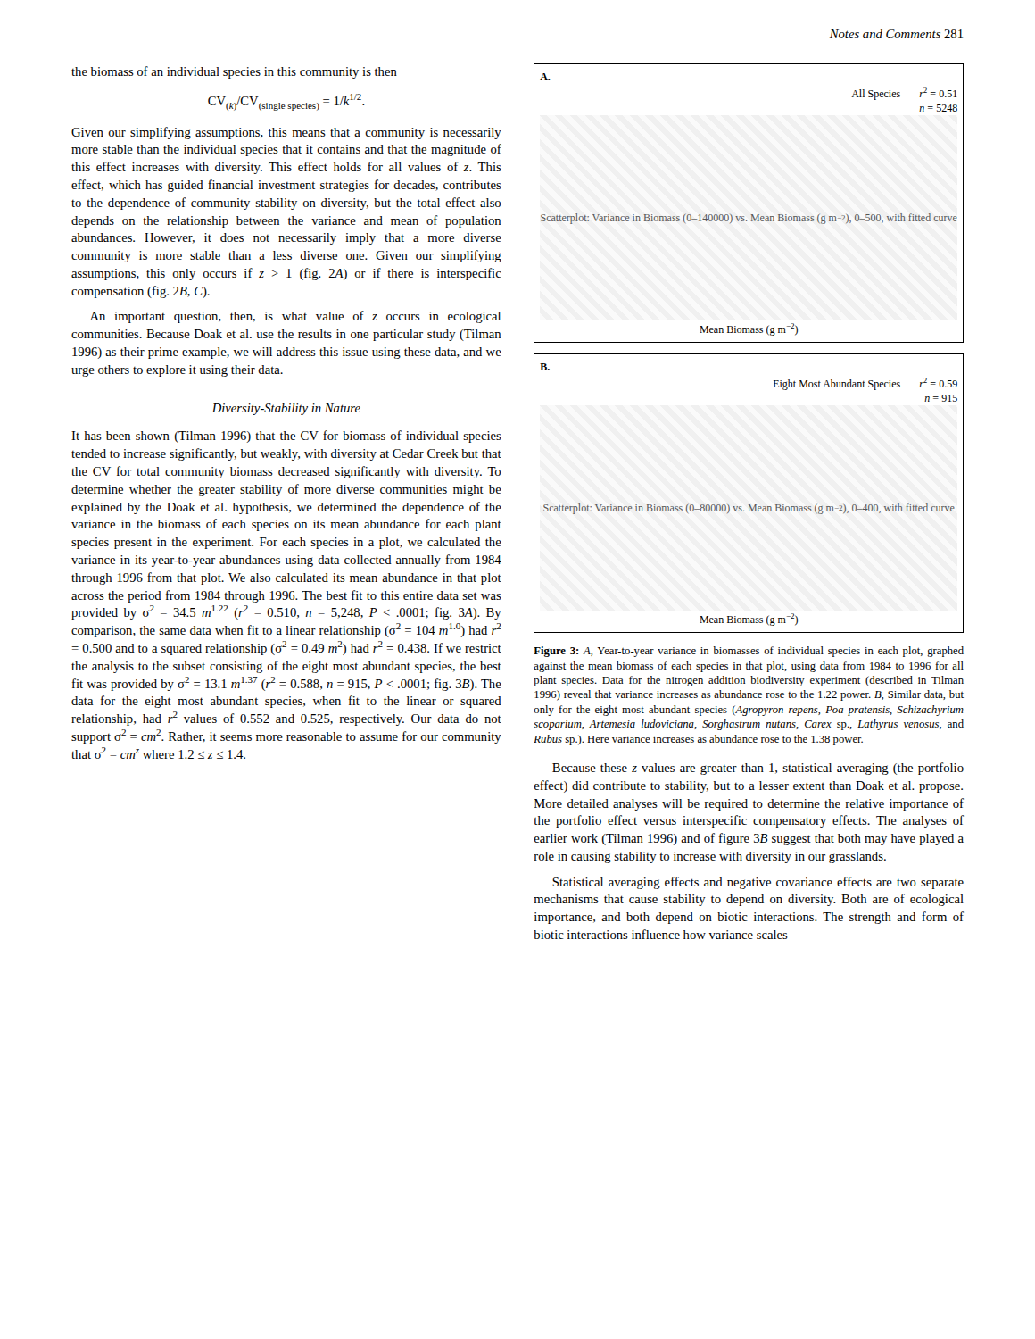Notes and Comments 281
the biomass of an individual species in this community is then
CV(k)/CV(single species) = 1/k1/2.
Given our simplifying assumptions, this means that a community is necessarily more stable than the individual species that it contains and that the magnitude of this effect increases with diversity. This effect holds for all values of z. This effect, which has guided financial investment strategies for decades, contributes to the dependence of community stability on diversity, but the total effect also depends on the relationship between the variance and mean of population abundances. However, it does not necessarily imply that a more diverse community is more stable than a less diverse one. Given our simplifying assumptions, this only occurs if z > 1 (fig. 2A) or if there is interspecific compensation (fig. 2B, C).
An important question, then, is what value of z occurs in ecological communities. Because Doak et al. use the results in one particular study (Tilman 1996) as their prime example, we will address this issue using these data, and we urge others to explore it using their data.
Diversity-Stability in Nature
It has been shown (Tilman 1996) that the CV for biomass of individual species tended to increase significantly, but weakly, with diversity at Cedar Creek but that the CV for total community biomass decreased significantly with diversity. To determine whether the greater stability of more diverse communities might be explained by the Doak et al. hypothesis, we determined the dependence of the variance in the biomass of each species on its mean abundance for each plant species present in the experiment. For each species in a plot, we calculated the variance in its year-to-year abundances using data collected annually from 1984 through 1996 from that plot. We also calculated its mean abundance in that plot across the period from 1984 through 1996. The best fit to this entire data set was provided by σ2 = 34.5 m1.22 (r2 = 0.510, n = 5,248, P < .0001; fig. 3A). By comparison, the same data when fit to a linear relationship (σ2 = 104 m1.0) had r2 = 0.500 and to a squared relationship (σ2 = 0.49 m2) had r2 = 0.438. If we restrict the analysis to the subset consisting of the eight most abundant species, the best fit was provided by σ2 = 13.1 m1.37 (r2 = 0.588, n = 915, P < .0001; fig. 3B). The data for the eight most abundant species, when fit to the linear or squared relationship, had r2 values of 0.552 and 0.525, respectively. Our data do not support σ2 = cm2. Rather, it seems more reasonable to assume for our community that σ2 = cmz where 1.2 ≤ z ≤ 1.4.
A.
All Species r2 = 0.51
n = 5248
Scatterplot: Variance in Biomass (0–140000) vs. Mean Biomass (g m−2), 0–500, with fitted curve
Mean Biomass (g m−2)
B.
Eight Most Abundant Species r2 = 0.59
n = 915
Scatterplot: Variance in Biomass (0–80000) vs. Mean Biomass (g m−2), 0–400, with fitted curve
Mean Biomass (g m−2)
Figure 3: A, Year-to-year variance in biomasses of individual species in each plot, graphed against the mean biomass of each species in that plot, using data from 1984 to 1996 for all plant species. Data for the nitrogen addition biodiversity experiment (described in Tilman 1996) reveal that variance increases as abundance rose to the 1.22 power. B, Similar data, but only for the eight most abundant species (Agropyron repens, Poa pratensis, Schizachyrium scoparium, Artemesia ludoviciana, Sorghastrum nutans, Carex sp., Lathyrus venosus, and Rubus sp.). Here variance increases as abundance rose to the 1.38 power.
Because these z values are greater than 1, statistical averaging (the portfolio effect) did contribute to stability, but to a lesser extent than Doak et al. propose. More detailed analyses will be required to determine the relative importance of the portfolio effect versus interspecific compensatory effects. The analyses of earlier work (Tilman 1996) and of figure 3B suggest that both may have played a role in causing stability to increase with diversity in our grasslands.
Statistical averaging effects and negative covariance effects are two separate mechanisms that cause stability to depend on diversity. Both are of ecological importance, and both depend on biotic interactions. The strength and form of biotic interactions influence how variance scales